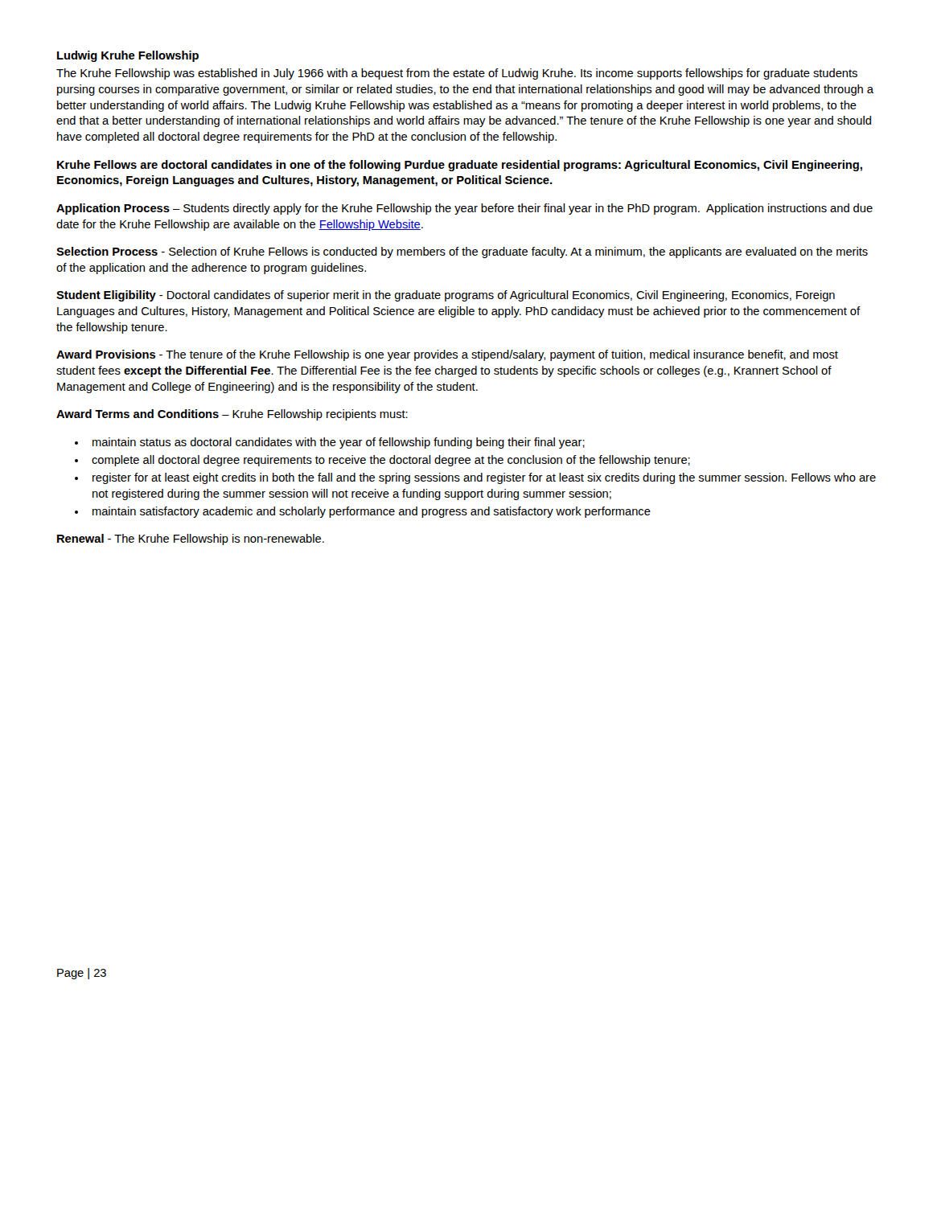Ludwig Kruhe Fellowship
The Kruhe Fellowship was established in July 1966 with a bequest from the estate of Ludwig Kruhe. Its income supports fellowships for graduate students pursing courses in comparative government, or similar or related studies, to the end that international relationships and good will may be advanced through a better understanding of world affairs. The Ludwig Kruhe Fellowship was established as a “means for promoting a deeper interest in world problems, to the end that a better understanding of international relationships and world affairs may be advanced.” The tenure of the Kruhe Fellowship is one year and should have completed all doctoral degree requirements for the PhD at the conclusion of the fellowship.
Kruhe Fellows are doctoral candidates in one of the following Purdue graduate residential programs: Agricultural Economics, Civil Engineering, Economics, Foreign Languages and Cultures, History, Management, or Political Science.
Application Process – Students directly apply for the Kruhe Fellowship the year before their final year in the PhD program. Application instructions and due date for the Kruhe Fellowship are available on the Fellowship Website.
Selection Process - Selection of Kruhe Fellows is conducted by members of the graduate faculty. At a minimum, the applicants are evaluated on the merits of the application and the adherence to program guidelines.
Student Eligibility - Doctoral candidates of superior merit in the graduate programs of Agricultural Economics, Civil Engineering, Economics, Foreign Languages and Cultures, History, Management and Political Science are eligible to apply. PhD candidacy must be achieved prior to the commencement of the fellowship tenure.
Award Provisions - The tenure of the Kruhe Fellowship is one year provides a stipend/salary, payment of tuition, medical insurance benefit, and most student fees except the Differential Fee. The Differential Fee is the fee charged to students by specific schools or colleges (e.g., Krannert School of Management and College of Engineering) and is the responsibility of the student.
Award Terms and Conditions – Kruhe Fellowship recipients must:
maintain status as doctoral candidates with the year of fellowship funding being their final year;
complete all doctoral degree requirements to receive the doctoral degree at the conclusion of the fellowship tenure;
register for at least eight credits in both the fall and the spring sessions and register for at least six credits during the summer session. Fellows who are not registered during the summer session will not receive a funding support during summer session;
maintain satisfactory academic and scholarly performance and progress and satisfactory work performance
Renewal - The Kruhe Fellowship is non-renewable.
Page | 23